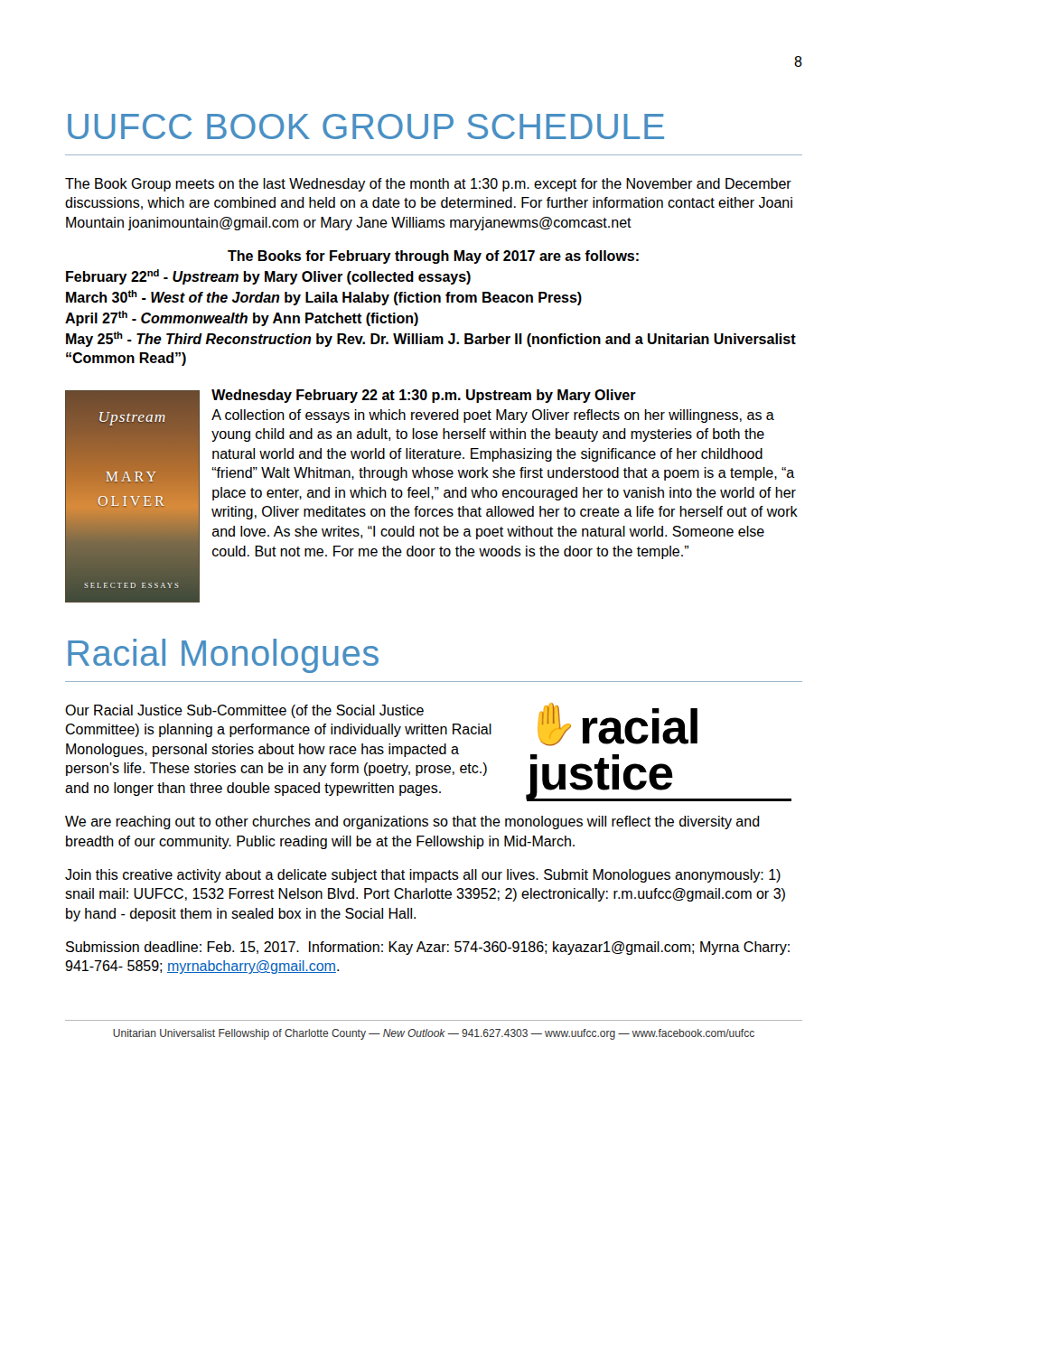8
UUFCC Book Group Schedule
The Book Group meets on the last Wednesday of the month at 1:30 p.m. except for the November and December discussions, which are combined and held on a date to be determined. For further information contact either Joani Mountain joanimountain@gmail.com or Mary Jane Williams maryjanewms@comcast.net
The Books for February through May of 2017 are as follows:
February 22nd - Upstream by Mary Oliver (collected essays)
March 30th - West of the Jordan by Laila Halaby (fiction from Beacon Press)
April 27th - Commonwealth by Ann Patchett (fiction)
May 25th - The Third Reconstruction by Rev. Dr. William J. Barber II (nonfiction and a Unitarian Universalist “Common Read”)
Upstream
MARY
OLIVER
SELECTED ESSAYS
Wednesday February 22 at 1:30 p.m. Upstream by Mary Oliver
A collection of essays in which revered poet Mary Oliver reflects on her willingness, as a young child and as an adult, to lose herself within the beauty and mysteries of both the natural world and the world of literature. Emphasizing the significance of her childhood “friend” Walt Whitman, through whose work she first understood that a poem is a temple, “a place to enter, and in which to feel,” and who encouraged her to vanish into the world of her writing, Oliver meditates on the forces that allowed her to create a life for herself out of work and love. As she writes, “I could not be a poet without the natural world. Someone else could. But not me. For me the door to the woods is the door to the temple.”
Racial Monologues
✋racial
justice
Our Racial Justice Sub-Committee (of the Social Justice Committee) is planning a performance of individually written Racial Monologues, personal stories about how race has impacted a person's life. These stories can be in any form (poetry, prose, etc.) and no longer than three double spaced typewritten pages.
We are reaching out to other churches and organizations so that the monologues will reflect the diversity and breadth of our community. Public reading will be at the Fellowship in Mid-March.
Join this creative activity about a delicate subject that impacts all our lives. Submit Monologues anonymously: 1) snail mail: UUFCC, 1532 Forrest Nelson Blvd. Port Charlotte 33952; 2) electronically: r.m.uufcc@gmail.com or 3) by hand - deposit them in sealed box in the Social Hall.
Submission deadline: Feb. 15, 2017. Information: Kay Azar: 574-360-9186; kayazar1@gmail.com; Myrna Charry: 941-764- 5859; myrnabcharry@gmail.com.
Unitarian Universalist Fellowship of Charlotte County — New Outlook — 941.627.4303 — www.uufcc.org — www.facebook.com/uufcc